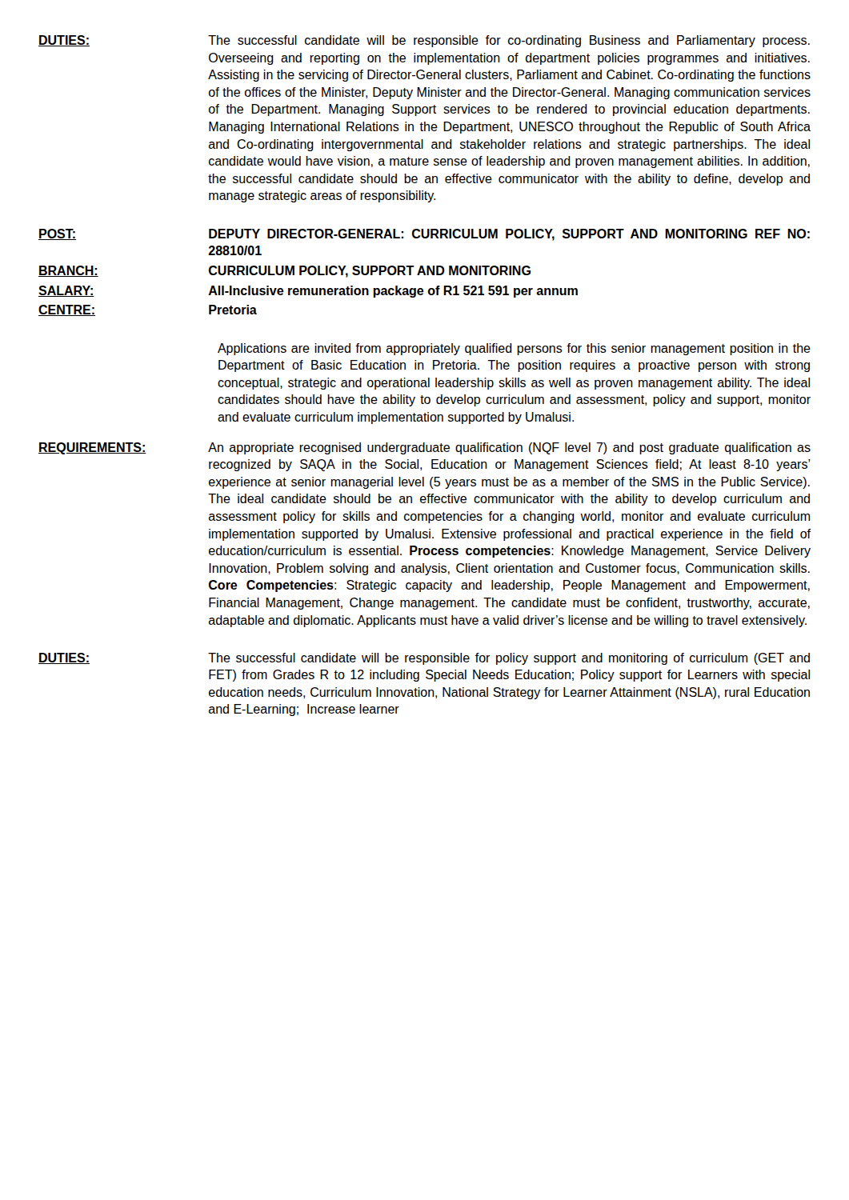| DUTIES: | The successful candidate will be responsible for co-ordinating Business and Parliamentary process. Overseeing and reporting on the implementation of department policies programmes and initiatives. Assisting in the servicing of Director-General clusters, Parliament and Cabinet. Co-ordinating the functions of the offices of the Minister, Deputy Minister and the Director-General. Managing communication services of the Department. Managing Support services to be rendered to provincial education departments. Managing International Relations in the Department, UNESCO throughout the Republic of South Africa and Co-ordinating intergovernmental and stakeholder relations and strategic partnerships. The ideal candidate would have vision, a mature sense of leadership and proven management abilities. In addition, the successful candidate should be an effective communicator with the ability to define, develop and manage strategic areas of responsibility. |
| POST: | DEPUTY DIRECTOR-GENERAL: CURRICULUM POLICY, SUPPORT AND MONITORING REF NO: 28810/01 |
| BRANCH: | CURRICULUM POLICY, SUPPORT AND MONITORING |
| SALARY: | All-Inclusive remuneration package of R1 521 591 per annum |
| CENTRE: | Pretoria |
Applications are invited from appropriately qualified persons for this senior management position in the Department of Basic Education in Pretoria. The position requires a proactive person with strong conceptual, strategic and operational leadership skills as well as proven management ability. The ideal candidates should have the ability to develop curriculum and assessment, policy and support, monitor and evaluate curriculum implementation supported by Umalusi.
| REQUIREMENTS: | An appropriate recognised undergraduate qualification (NQF level 7) and post graduate qualification as recognized by SAQA in the Social, Education or Management Sciences field; At least 8-10 years’ experience at senior managerial level (5 years must be as a member of the SMS in the Public Service). The ideal candidate should be an effective communicator with the ability to develop curriculum and assessment policy for skills and competencies for a changing world, monitor and evaluate curriculum implementation supported by Umalusi. Extensive professional and practical experience in the field of education/curriculum is essential. Process competencies : Knowledge Management, Service Delivery Innovation, Problem solving and analysis, Client orientation and Customer focus, Communication skills. Core Competencies : Strategic capacity and leadership, People Management and Empowerment, Financial Management, Change management. The candidate must be confident, trustworthy, accurate, adaptable and diplomatic. Applicants must have a valid driver’s license and be willing to travel extensively. |
| DUTIES: | The successful candidate will be responsible for policy support and monitoring of curriculum (GET and FET) from Grades R to 12 including Special Needs Education; Policy support for Learners with special education needs, Curriculum Innovation, National Strategy for Learner Attainment (NSLA), rural Education and E-Learning; Increase learner |